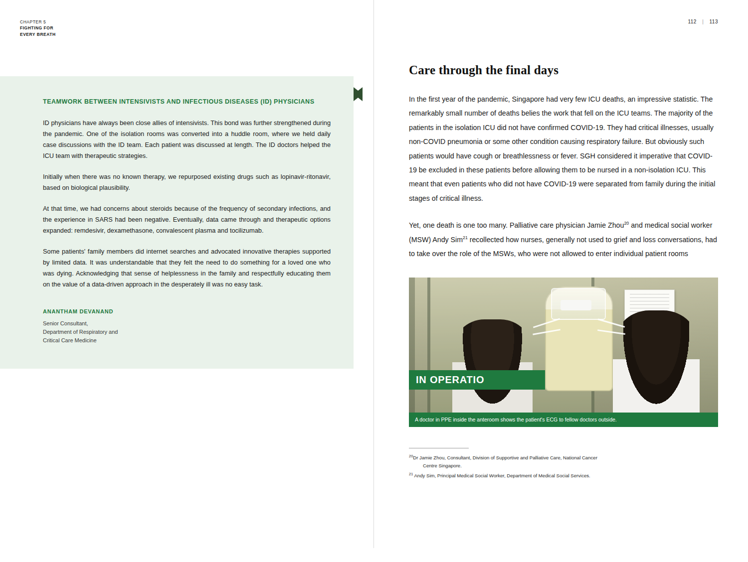CHAPTER 5 Fighting For
Every Breath
Teamwork between intensivists and infectious diseases (ID) physicians
ID physicians have always been close allies of intensivists. This bond was further strengthened during the pandemic. One of the isolation rooms was converted into a huddle room, where we held daily case discussions with the ID team. Each patient was discussed at length. The ID doctors helped the ICU team with therapeutic strategies.
Initially when there was no known therapy, we repurposed existing drugs such as lopinavir-ritonavir, based on biological plausibility.
At that time, we had concerns about steroids because of the frequency of secondary infections, and the experience in SARS had been negative. Eventually, data came through and therapeutic options expanded: remdesivir, dexamethasone, convalescent plasma and tocilizumab.
Some patients' family members did internet searches and advocated innovative therapies supported by limited data. It was understandable that they felt the need to do something for a loved one who was dying. Acknowledging that sense of helplessness in the family and respectfully educating them on the value of a data-driven approach in the desperately ill was no easy task.
Anantham Devanand
Senior Consultant,
Department of Respiratory and
Critical Care Medicine
112 | 113
Care through the final days
In the first year of the pandemic, Singapore had very few ICU deaths, an impressive statistic. The remarkably small number of deaths belies the work that fell on the ICU teams. The majority of the patients in the isolation ICU did not have confirmed COVID-19. They had critical illnesses, usually non-COVID pneumonia or some other condition causing respiratory failure. But obviously such patients would have cough or breathlessness or fever. SGH considered it imperative that COVID-19 be excluded in these patients before allowing them to be nursed in a non-isolation ICU. This meant that even patients who did not have COVID-19 were separated from family during the initial stages of critical illness.
Yet, one death is one too many. Palliative care physician Jamie Zhou20 and medical social worker (MSW) Andy Sim21 recollected how nurses, generally not used to grief and loss conversations, had to take over the role of the MSWs, who were not allowed to enter individual patient rooms
IN OPERATIO
A doctor in PPE inside the anteroom shows the patient's ECG to fellow doctors outside.
20 Dr Jamie Zhou, Consultant, Division of Supportive and Palliative Care, National Cancer Centre Singapore.
21 Andy Sim, Principal Medical Social Worker, Department of Medical Social Services.